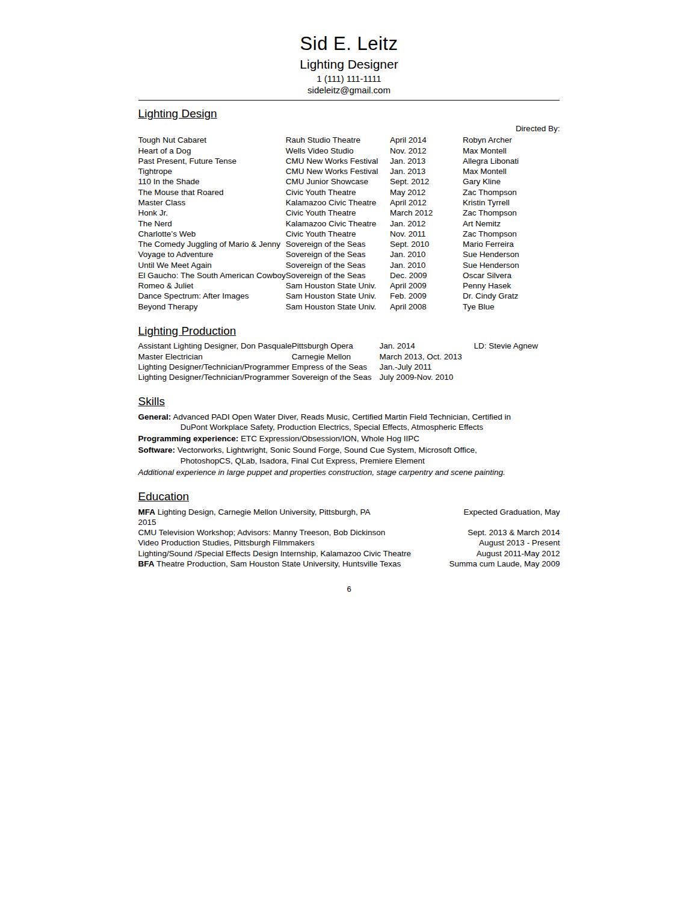Sid E. Leitz
Lighting Designer
1 (111) 111-1111
sideleitz@gmail.com
Lighting Design
| | Directed By: |
| Tough Nut Cabaret | Rauh Studio Theatre | April 2014 | Robyn Archer |
| Heart of a Dog | Wells Video Studio | Nov. 2012 | Max Montell |
| Past Present, Future Tense | CMU New Works Festival | Jan. 2013 | Allegra Libonati |
| Tightrope | CMU New Works Festival | Jan. 2013 | Max Montell |
| 110 In the Shade | CMU Junior Showcase | Sept. 2012 | Gary Kline |
| The Mouse that Roared | Civic Youth Theatre | May 2012 | Zac Thompson |
| Master Class | Kalamazoo Civic Theatre | April 2012 | Kristin Tyrrell |
| Honk Jr. | Civic Youth Theatre | March 2012 | Zac Thompson |
| The Nerd | Kalamazoo Civic Theatre | Jan. 2012 | Art Nemitz |
| Charlotte’s Web | Civic Youth Theatre | Nov. 2011 | Zac Thompson |
| The Comedy Juggling of Mario & Jenny | Sovereign of the Seas | Sept. 2010 | Mario Ferreira |
| Voyage to Adventure | Sovereign of the Seas | Jan. 2010 | Sue Henderson |
| Until We Meet Again | Sovereign of the Seas | Jan. 2010 | Sue Henderson |
| El Gaucho: The South American Cowboy | Sovereign of the Seas | Dec. 2009 | Oscar Silvera |
| Romeo & Juliet | Sam Houston State Univ. | April 2009 | Penny Hasek |
| Dance Spectrum: After Images | Sam Houston State Univ. | Feb. 2009 | Dr. Cindy Gratz |
| Beyond Therapy | Sam Houston State Univ. | April 2008 | Tye Blue |
Lighting Production
| Assistant Lighting Designer, Don Pasquale | Pittsburgh Opera | Jan. 2014 | LD: Stevie Agnew |
| Master Electrician | Carnegie Mellon | March 2013, Oct. 2013 |
| Lighting Designer/Technician/Programmer | Empress of the Seas | Jan.-July 2011 |
| Lighting Designer/Technician/Programmer | Sovereign of the Seas | July 2009-Nov. 2010 |
Skills
General: Advanced PADI Open Water Diver, Reads Music, Certified Martin Field Technician, Certified in DuPont Workplace Safety, Production Electrics, Special Effects, Atmospheric Effects
Programming experience: ETC Expression/Obsession/ION, Whole Hog IIPC
Software: Vectorworks, Lightwright, Sonic Sound Forge, Sound Cue System, Microsoft Office, PhotoshopCS, QLab, Isadora, Final Cut Express, Premiere Element
Additional experience in large puppet and properties construction, stage carpentry and scene painting.
Education
MFA Lighting Design, Carnegie Mellon University, Pittsburgh, PA Expected Graduation, May 2015
CMU Television Workshop; Advisors: Manny Treeson, Bob Dickinson Sept. 2013 & March 2014
Video Production Studies, Pittsburgh Filmmakers August 2013 - Present
Lighting/Sound /Special Effects Design Internship, Kalamazoo Civic Theatre August 2011-May 2012
BFA Theatre Production, Sam Houston State University, Huntsville Texas Summa cum Laude, May 2009
6